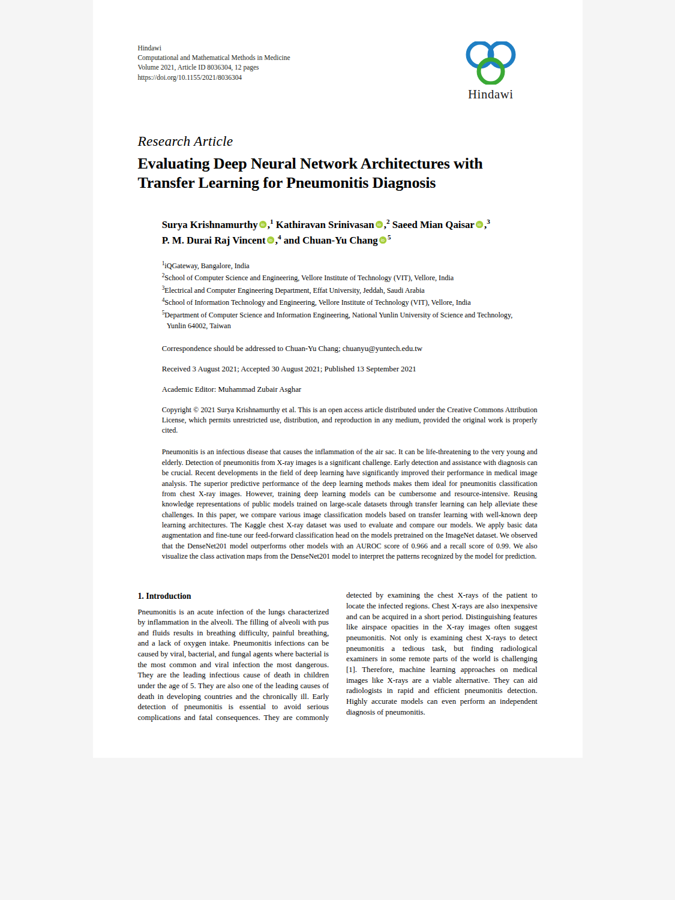Hindawi
Computational and Mathematical Methods in Medicine
Volume 2021, Article ID 8036304, 12 pages
https://doi.org/10.1155/2021/8036304
Hindawi
Research Article
Evaluating Deep Neural Network Architectures with Transfer Learning for Pneumonitis Diagnosis
Surya Krishnamurthy,1 Kathiravan Srinivasan,2 Saeed Mian Qaisar,3
P. M. Durai Raj Vincent,4 and Chuan-Yu Chang5
1iQGateway, Bangalore, India
2School of Computer Science and Engineering, Vellore Institute of Technology (VIT), Vellore, India
3Electrical and Computer Engineering Department, Effat University, Jeddah, Saudi Arabia
4School of Information Technology and Engineering, Vellore Institute of Technology (VIT), Vellore, India
5Department of Computer Science and Information Engineering, National Yunlin University of Science and Technology,
Yunlin 64002, Taiwan
Correspondence should be addressed to Chuan-Yu Chang; chuanyu@yuntech.edu.tw
Received 3 August 2021; Accepted 30 August 2021; Published 13 September 2021
Academic Editor: Muhammad Zubair Asghar
Copyright © 2021 Surya Krishnamurthy et al. This is an open access article distributed under the Creative Commons Attribution License, which permits unrestricted use, distribution, and reproduction in any medium, provided the original work is properly cited.
Pneumonitis is an infectious disease that causes the inflammation of the air sac. It can be life-threatening to the very young and elderly. Detection of pneumonitis from X-ray images is a significant challenge. Early detection and assistance with diagnosis can be crucial. Recent developments in the field of deep learning have significantly improved their performance in medical image analysis. The superior predictive performance of the deep learning methods makes them ideal for pneumonitis classification from chest X-ray images. However, training deep learning models can be cumbersome and resource-intensive. Reusing knowledge representations of public models trained on large-scale datasets through transfer learning can help alleviate these challenges. In this paper, we compare various image classification models based on transfer learning with well-known deep learning architectures. The Kaggle chest X-ray dataset was used to evaluate and compare our models. We apply basic data augmentation and fine-tune our feed-forward classification head on the models pretrained on the ImageNet dataset. We observed that the DenseNet201 model outperforms other models with an AUROC score of 0.966 and a recall score of 0.99. We also visualize the class activation maps from the DenseNet201 model to interpret the patterns recognized by the model for prediction.
1. Introduction
Pneumonitis is an acute infection of the lungs characterized by inflammation in the alveoli. The filling of alveoli with pus and fluids results in breathing difficulty, painful breathing, and a lack of oxygen intake. Pneumonitis infections can be caused by viral, bacterial, and fungal agents where bacterial is the most common and viral infection the most dangerous. They are the leading infectious cause of death in children under the age of 5. They are also one of the leading causes of death in developing countries and the chronically ill. Early detection of pneumonitis is essential to avoid serious complications and fatal consequences. They are commonly detected by examining the chest X-rays of the patient to locate the infected regions. Chest X-rays are also inexpensive and can be acquired in a short period. Distinguishing features like airspace opacities in the X-ray images often suggest pneumonitis. Not only is examining chest X-rays to detect pneumonitis a tedious task, but finding radiological examiners in some remote parts of the world is challenging [1]. Therefore, machine learning approaches on medical images like X-rays are a viable alternative. They can aid radiologists in rapid and efficient pneumonitis detection. Highly accurate models can even perform an independent diagnosis of pneumonitis.